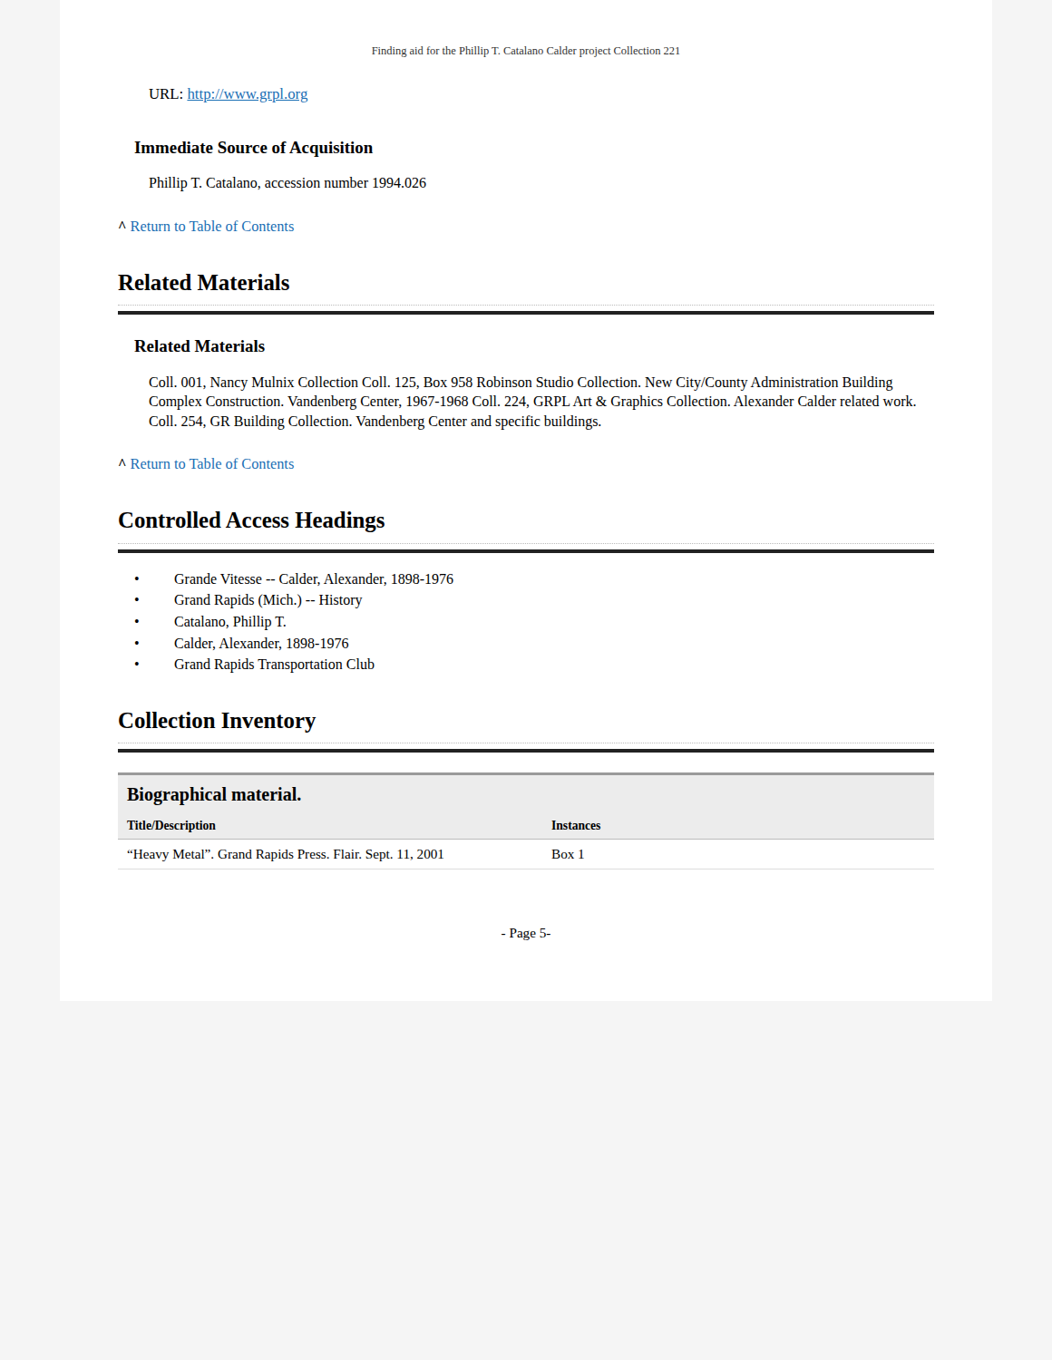Finding aid for the Phillip T. Catalano Calder project Collection 221
URL: http://www.grpl.org
Immediate Source of Acquisition
Phillip T. Catalano, accession number 1994.026
^ Return to Table of Contents
Related Materials
Related Materials
Coll. 001, Nancy Mulnix Collection Coll. 125, Box 958 Robinson Studio Collection. New City/County Administration Building Complex Construction. Vandenberg Center, 1967-1968 Coll. 224, GRPL Art & Graphics Collection. Alexander Calder related work. Coll. 254, GR Building Collection. Vandenberg Center and specific buildings.
^ Return to Table of Contents
Controlled Access Headings
Grande Vitesse -- Calder, Alexander, 1898-1976
Grand Rapids (Mich.) -- History
Catalano, Phillip T.
Calder, Alexander, 1898-1976
Grand Rapids Transportation Club
Collection Inventory
Biographical material.
| Title/Description | Instances | |
| --- | --- | --- |
| “Heavy Metal”. Grand Rapids Press. Flair. Sept. 11, 2001 | Box 1 | |
- Page 5-